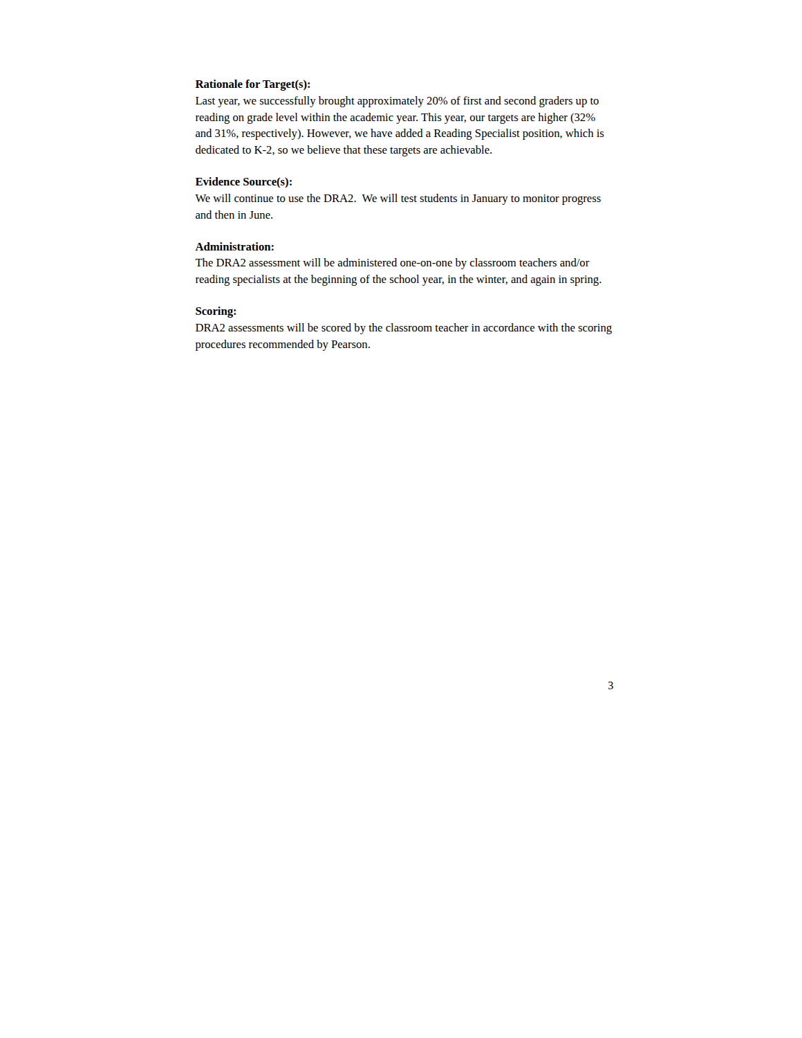Rationale for Target(s):
Last year, we successfully brought approximately 20% of first and second graders up to reading on grade level within the academic year. This year, our targets are higher (32% and 31%, respectively). However, we have added a Reading Specialist position, which is dedicated to K-2, so we believe that these targets are achievable.
Evidence Source(s):
We will continue to use the DRA2. We will test students in January to monitor progress and then in June.
Administration:
The DRA2 assessment will be administered one-on-one by classroom teachers and/or reading specialists at the beginning of the school year, in the winter, and again in spring.
Scoring:
DRA2 assessments will be scored by the classroom teacher in accordance with the scoring procedures recommended by Pearson.
3